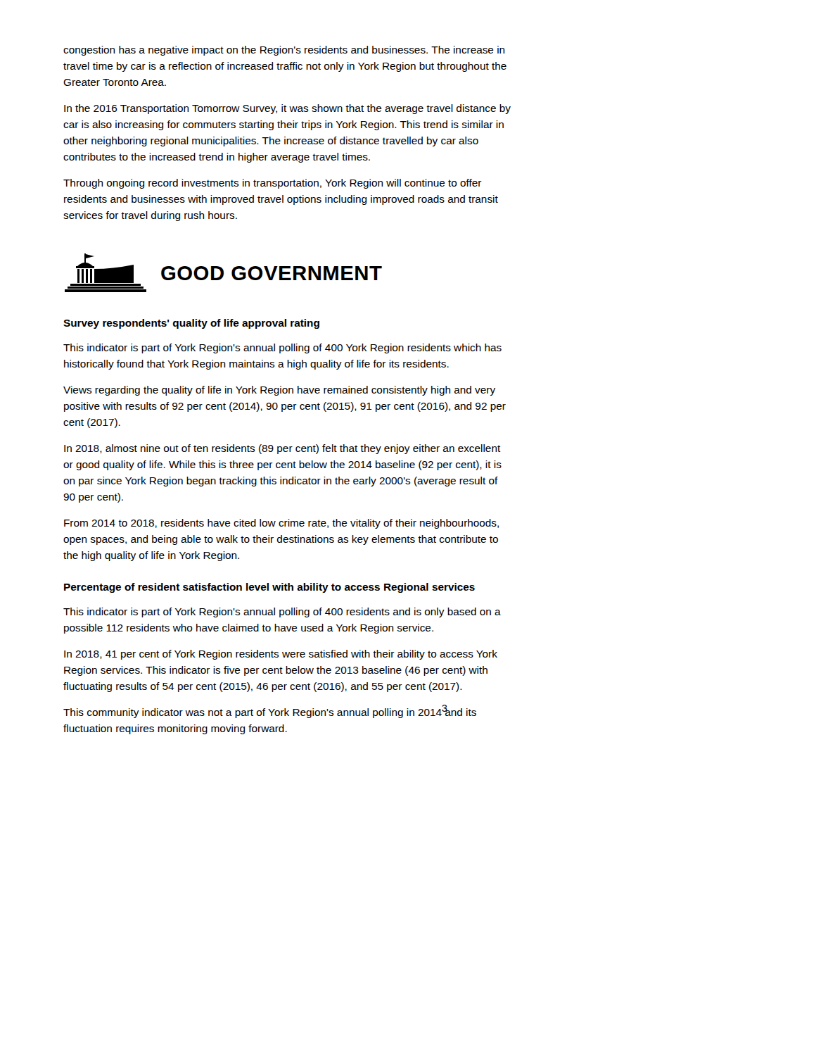congestion has a negative impact on the Region's residents and businesses. The increase in travel time by car is a reflection of increased traffic not only in York Region but throughout the Greater Toronto Area.
In the 2016 Transportation Tomorrow Survey, it was shown that the average travel distance by car is also increasing for commuters starting their trips in York Region. This trend is similar in other neighboring regional municipalities. The increase of distance travelled by car also contributes to the increased trend in higher average travel times.
Through ongoing record investments in transportation, York Region will continue to offer residents and businesses with improved travel options including improved roads and transit services for travel during rush hours.
Good Government
Survey respondents' quality of life approval rating
This indicator is part of York Region's annual polling of 400 York Region residents which has historically found that York Region maintains a high quality of life for its residents.
Views regarding the quality of life in York Region have remained consistently high and very positive with results of 92 per cent (2014), 90 per cent (2015), 91 per cent (2016), and 92 per cent (2017).
In 2018, almost nine out of ten residents (89 per cent) felt that they enjoy either an excellent or good quality of life. While this is three per cent below the 2014 baseline (92 per cent), it is on par since York Region began tracking this indicator in the early 2000's (average result of 90 per cent).
From 2014 to 2018, residents have cited low crime rate, the vitality of their neighbourhoods, open spaces, and being able to walk to their destinations as key elements that contribute to the high quality of life in York Region.
Percentage of resident satisfaction level with ability to access Regional services
This indicator is part of York Region's annual polling of 400 residents and is only based on a possible 112 residents who have claimed to have used a York Region service.
In 2018, 41 per cent of York Region residents were satisfied with their ability to access York Region services. This indicator is five per cent below the 2013 baseline (46 per cent) with fluctuating results of 54 per cent (2015), 46 per cent (2016), and 55 per cent (2017).
This community indicator was not a part of York Region's annual polling in 2014 and its fluctuation requires monitoring moving forward.
3